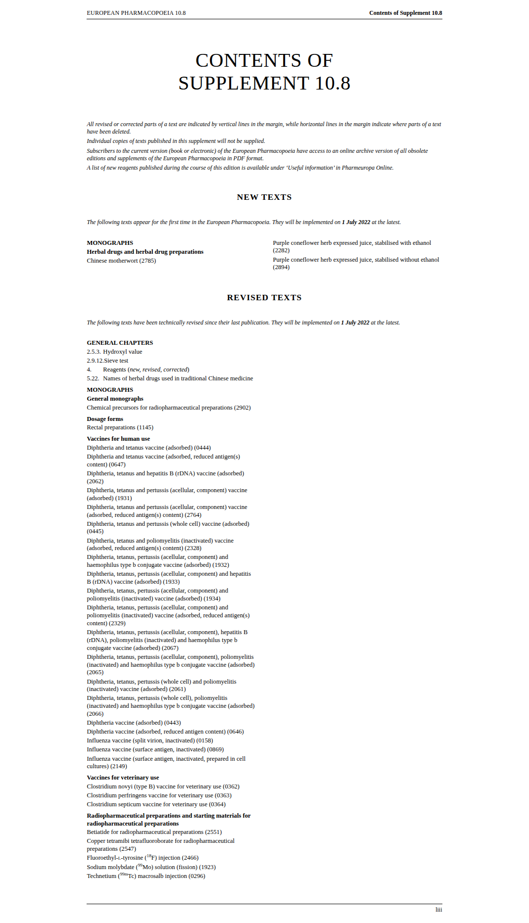EUROPEAN PHARMACOPOEIA 10.8 Contents of Supplement 10.8
CONTENTS OF
SUPPLEMENT 10.8
All revised or corrected parts of a text are indicated by vertical lines in the margin, while horizontal lines in the margin indicate where parts of a text have been deleted.
Individual copies of texts published in this supplement will not be supplied.
Subscribers to the current version (book or electronic) of the European Pharmacopoeia have access to an online archive version of all obsolete editions and supplements of the European Pharmacopoeia in PDF format.
A list of new reagents published during the course of this edition is available under ‘Useful information’ in Pharmeuropa Online.
NEW TEXTS
The following texts appear for the first time in the European Pharmacopoeia. They will be implemented on 1 July 2022 at the latest.
MONOGRAPHS
Herbal drugs and herbal drug preparations
Chinese motherwort (2785)
Purple coneflower herb expressed juice, stabilised with ethanol (2282)
Purple coneflower herb expressed juice, stabilised without ethanol (2894)
REVISED TEXTS
The following texts have been technically revised since their last publication. They will be implemented on 1 July 2022 at the latest.
GENERAL CHAPTERS
2.5.3. Hydroxyl value
2.9.12. Sieve test
4. Reagents (new, revised, corrected)
5.22. Names of herbal drugs used in traditional Chinese medicine
MONOGRAPHS
General monographs
Chemical precursors for radiopharmaceutical preparations (2902)
Dosage forms
Rectal preparations (1145)
Vaccines for human use
Diphtheria and tetanus vaccine (adsorbed) (0444)
Diphtheria and tetanus vaccine (adsorbed, reduced antigen(s) content) (0647)
Diphtheria, tetanus and hepatitis B (rDNA) vaccine (adsorbed) (2062)
Diphtheria, tetanus and pertussis (acellular, component) vaccine (adsorbed) (1931)
Diphtheria, tetanus and pertussis (acellular, component) vaccine (adsorbed, reduced antigen(s) content) (2764)
Diphtheria, tetanus and pertussis (whole cell) vaccine (adsorbed) (0445)
Diphtheria, tetanus and poliomyelitis (inactivated) vaccine (adsorbed, reduced antigen(s) content) (2328)
Diphtheria, tetanus, pertussis (acellular, component) and haemophilus type b conjugate vaccine (adsorbed) (1932)
Diphtheria, tetanus, pertussis (acellular, component) and hepatitis B (rDNA) vaccine (adsorbed) (1933)
Diphtheria, tetanus, pertussis (acellular, component) and poliomyelitis (inactivated) vaccine (adsorbed) (1934)
Diphtheria, tetanus, pertussis (acellular, component) and poliomyelitis (inactivated) vaccine (adsorbed, reduced antigen(s) content) (2329)
Diphtheria, tetanus, pertussis (acellular, component), hepatitis B (rDNA), poliomyelitis (inactivated) and haemophilus type b conjugate vaccine (adsorbed) (2067)
Diphtheria, tetanus, pertussis (acellular, component), poliomyelitis (inactivated) and haemophilus type b conjugate vaccine (adsorbed) (2065)
Diphtheria, tetanus, pertussis (whole cell) and poliomyelitis (inactivated) vaccine (adsorbed) (2061)
Diphtheria, tetanus, pertussis (whole cell), poliomyelitis (inactivated) and haemophilus type b conjugate vaccine (adsorbed) (2066)
Diphtheria vaccine (adsorbed) (0443)
Diphtheria vaccine (adsorbed, reduced antigen content) (0646)
Influenza vaccine (split virion, inactivated) (0158)
Influenza vaccine (surface antigen, inactivated) (0869)
Influenza vaccine (surface antigen, inactivated, prepared in cell cultures) (2149)
Vaccines for veterinary use
Clostridium novyi (type B) vaccine for veterinary use (0362)
Clostridium perfringens vaccine for veterinary use (0363)
Clostridium septicum vaccine for veterinary use (0364)
Radiopharmaceutical preparations and starting materials for radiopharmaceutical preparations
Betiatide for radiopharmaceutical preparations (2551)
Copper tetramibi tetrafluoroborate for radiopharmaceutical preparations (2547)
Fluoroethyl-l-tyrosine (18F) injection (2466)
Sodium molybdate (99Mo) solution (fission) (1923)
Technetium (99mTc) macrosalb injection (0296)
liii